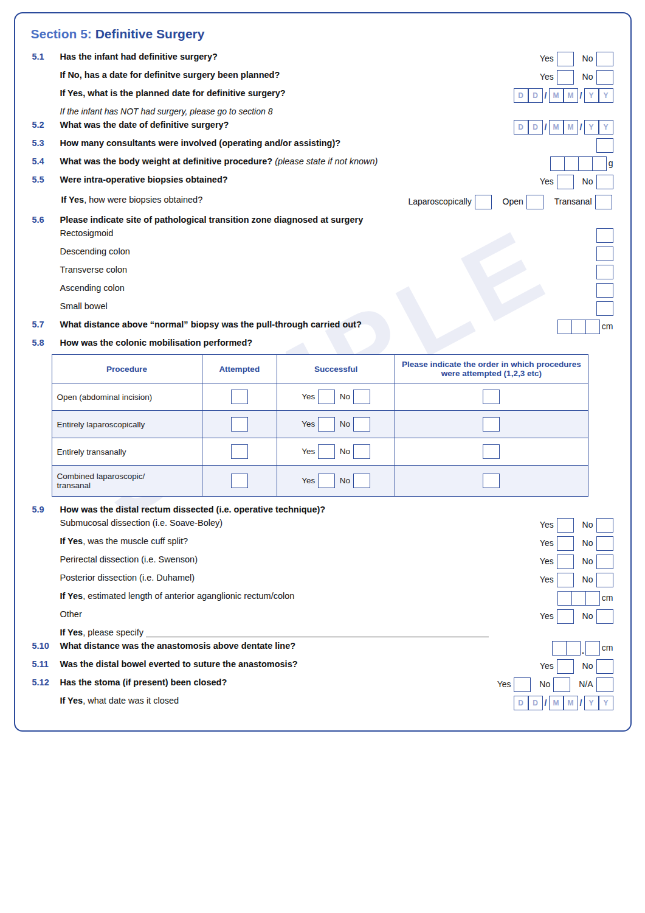SAMPLE
Section 5: Definitive Surgery
| 5.1 | Has the infant had definitive surgery? | Yes No |
| | If No , has a date for definitve surgery been planned? | Yes No |
| | If Yes , what is the planned date for definitive surgery? | D D / M M / Y Y |
| | If the infant has NOT had surgery, please go to section 8 | |
| 5.2 | What was the date of definitive surgery? | D D / M M / Y Y |
| 5.3 | How many consultants were involved (operating and/or assisting)? | |
| 5.4 | What was the body weight at definitive procedure? (please state if not known) | g |
| 5.5 | Were intra-operative biopsies obtained? | Yes No |
| | / If Yes , how were biopsies obtained? / Laparoscopically Open Transanal / |
| 5.6 | Please indicate site of pathological transition zone diagnosed at surgery |
| | Rectosigmoid | |
| | Descending colon | |
| | Transverse colon | |
| | Ascending colon | |
| | Small bowel | |
| 5.7 | What distance above “normal” biopsy was the pull-through carried out? | cm |
| 5.8 | How was the colonic mobilisation performed? |
| Procedure | Attempted | Successful | Please indicate the order in which procedures were attempted (1,2,3 etc) |
| --- | --- | --- | --- |
| Open (abdominal incision) | | Yes No | |
| Entirely laparoscopically | | Yes No | |
| Entirely transanally | | Yes No | |
| Combined laparoscopic/ transanal | | Yes No | |
| 5.9 | How was the distal rectum dissected (i.e. operative technique)? |
| | Submucosal dissection (i.e. Soave-Boley) | Yes No |
| | If Yes , was the muscle cuff split? | Yes No |
| | Perirectal dissection (i.e. Swenson) | Yes No |
| | Posterior dissection (i.e. Duhamel) | Yes No |
| | If Yes , estimated length of anterior aganglionic rectum/colon | cm |
| | Other | Yes No |
| | If Yes , please specify |
| 5.10 | What distance was the anastomosis above dentate line? | . cm |
| 5.11 | Was the distal bowel everted to suture the anastomosis? | Yes No |
| 5.12 | Has the stoma (if present) been closed? | Yes No N/A |
| | If Yes , what date was it closed | D D / M M / Y Y |